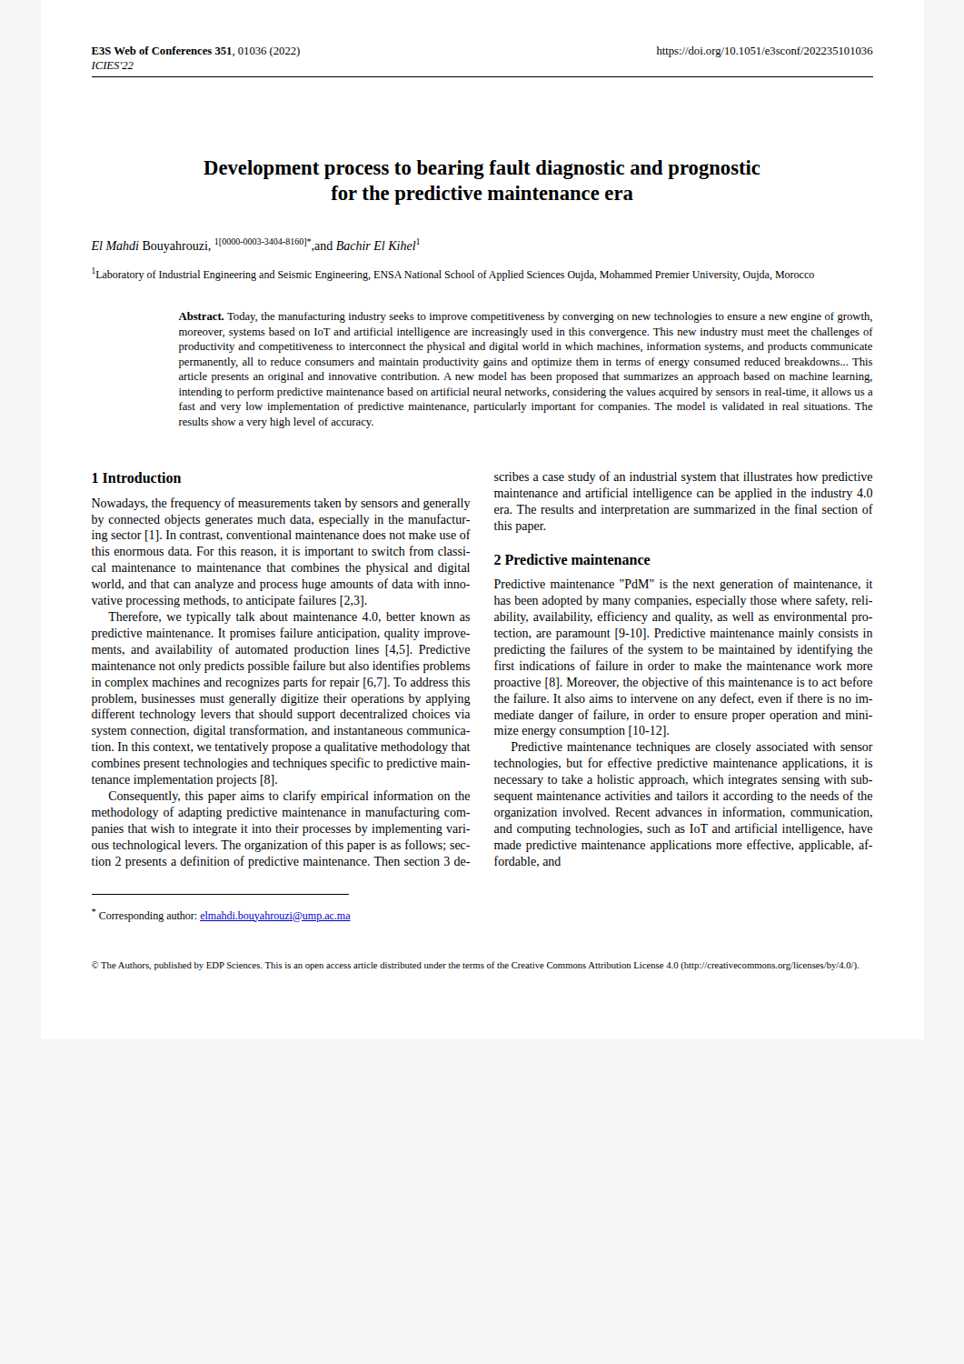E3S Web of Conferences 351, 01036 (2022)
ICIES'22
https://doi.org/10.1051/e3sconf/202235101036
Development process to bearing fault diagnostic and prognostic
for the predictive maintenance era
El Mahdi Bouyahrouzi, 1[0000-0003-3404-8160]*,and Bachir El Kihel 1
1 Laboratory of Industrial Engineering and Seismic Engineering, ENSA National School of Applied Sciences Oujda, Mohammed Premier University, Oujda, Morocco
Abstract. Today, the manufacturing industry seeks to improve competitiveness by converging on new technologies to ensure a new engine of growth, moreover, systems based on IoT and artificial intelligence are increasingly used in this convergence. This new industry must meet the challenges of productivity and competitiveness to interconnect the physical and digital world in which machines, information systems, and products communicate permanently, all to reduce consumers and maintain productivity gains and optimize them in terms of energy consumed reduced breakdowns... This article presents an original and innovative contribution. A new model has been proposed that summarizes an approach based on machine learning, intending to perform predictive maintenance based on artificial neural networks, considering the values acquired by sensors in real-time, it allows us a fast and very low implementation of predictive maintenance, particularly important for companies. The model is validated in real situations. The results show a very high level of accuracy.
1 Introduction
Nowadays, the frequency of measurements taken by sensors and generally by connected objects generates much data, especially in the manufacturing sector [1]. In contrast, conventional maintenance does not make use of this enormous data. For this reason, it is important to switch from classical maintenance to maintenance that combines the physical and digital world, and that can analyze and process huge amounts of data with innovative processing methods, to anticipate failures [2,3].
Therefore, we typically talk about maintenance 4.0, better known as predictive maintenance. It promises failure anticipation, quality improvements, and availability of automated production lines [4,5]. Predictive maintenance not only predicts possible failure but also identifies problems in complex machines and recognizes parts for repair [6,7]. To address this problem, businesses must generally digitize their operations by applying different technology levers that should support decentralized choices via system connection, digital transformation, and instantaneous communication. In this context, we tentatively propose a qualitative methodology that combines present technologies and techniques specific to predictive maintenance implementation projects [8].
Consequently, this paper aims to clarify empirical information on the methodology of adapting predictive maintenance in manufacturing companies that wish to integrate it into their processes by implementing various technological levers. The organization of this paper is as follows; section 2 presents a definition of predictive maintenance. Then section 3 describes a case study of an industrial system that illustrates how predictive maintenance and artificial intelligence can be applied in the industry 4.0 era. The results and interpretation are summarized in the final section of this paper.
2 Predictive maintenance
Predictive maintenance "PdM" is the next generation of maintenance, it has been adopted by many companies, especially those where safety, reliability, availability, efficiency and quality, as well as environmental protection, are paramount [9-10]. Predictive maintenance mainly consists in predicting the failures of the system to be maintained by identifying the first indications of failure in order to make the maintenance work more proactive [8]. Moreover, the objective of this maintenance is to act before the failure. It also aims to intervene on any defect, even if there is no immediate danger of failure, in order to ensure proper operation and minimize energy consumption [10-12].
Predictive maintenance techniques are closely associated with sensor technologies, but for effective predictive maintenance applications, it is necessary to take a holistic approach, which integrates sensing with subsequent maintenance activities and tailors it according to the needs of the organization involved. Recent advances in information, communication, and computing technologies, such as IoT and artificial intelligence, have made predictive maintenance applications more effective, applicable, affordable, and
* Corresponding author: elmahdi.bouyahrouzi@ump.ac.ma
© The Authors, published by EDP Sciences. This is an open access article distributed under the terms of the Creative Commons Attribution License 4.0 (http://creativecommons.org/licenses/by/4.0/).